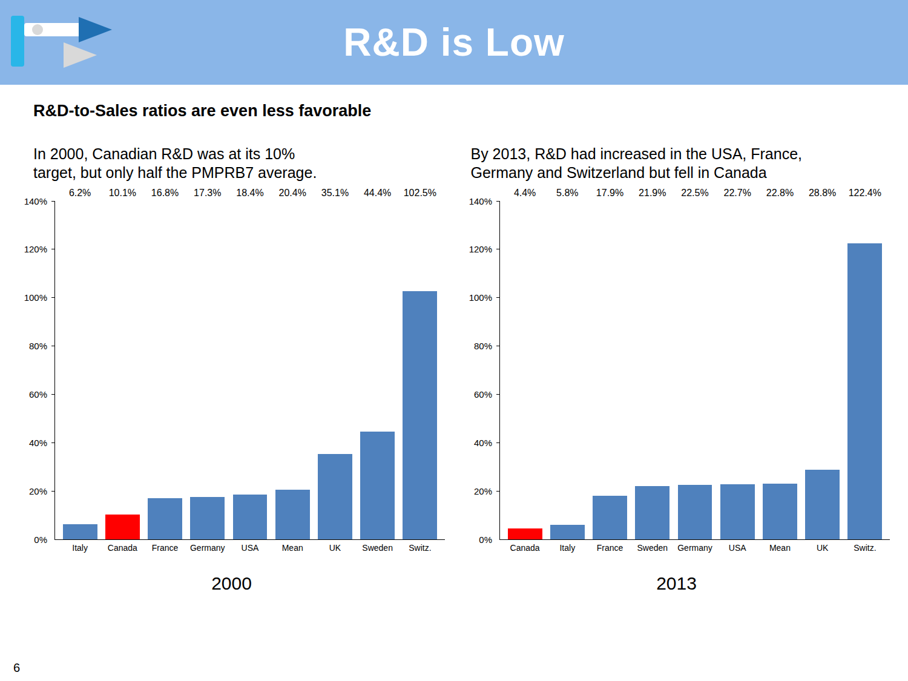R&D is Low
R&D-to-Sales ratios are even less favorable
In 2000, Canadian R&D was at its 10%
target, but only half the PMPRB7 average.
By 2013, R&D had increased in the USA, France,
Germany and Switzerland but fell in Canada
140% 120% 100% 80% 60% 40% 20% 0%
6.2%
Italy
10.1%
Canada
16.8%
France
17.3%
Germany
18.4%
USA
20.4%
Mean
35.1%
UK
44.4%
Sweden
102.5%
Switz.
2000
140% 120% 100% 80% 60% 40% 20% 0%
4.4%
Canada
5.8%
Italy
17.9%
France
21.9%
Sweden
22.5%
Germany
22.7%
USA
22.8%
Mean
28.8%
UK
122.4%
Switz.
2013
6